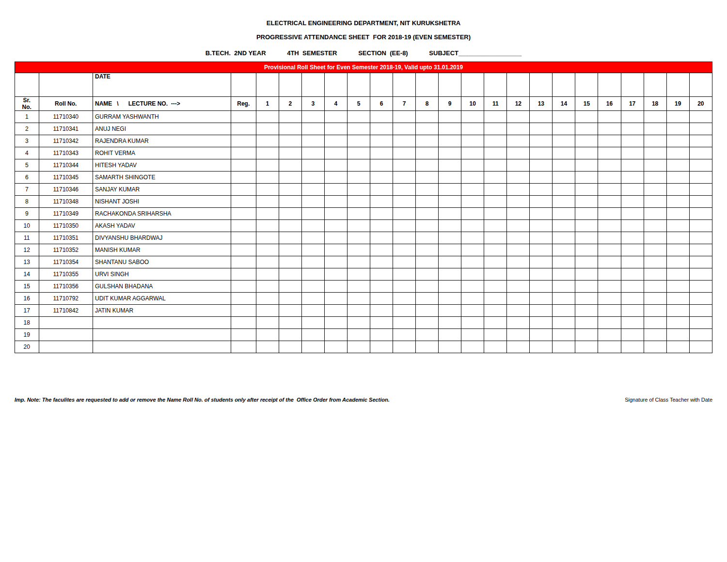ELECTRICAL ENGINEERING DEPARTMENT, NIT KURUKSHETRA
PROGRESSIVE ATTENDANCE SHEET FOR 2018-19 (EVEN SEMESTER)
B.TECH. 2ND YEAR 4TH SEMESTER SECTION (EE-8) SUBJECT__________________
| Provisional Roll Sheet for Even Semester 2018-19, Valid upto 31.01.2019 |
| | | DATE | | | | | | | | | | | | | | | | | | | | | |
| Sr. No. | Roll No. | NAME \ LECTURE NO. ---> | Reg. | 1 | 2 | 3 | 4 | 5 | 6 | 7 | 8 | 9 | 10 | 11 | 12 | 13 | 14 | 15 | 16 | 17 | 18 | 19 | 20 |
| 1 | 11710340 | GURRAM YASHWANTH | | | | | | | | | | | | | | | | | | | | | |
| 2 | 11710341 | ANUJ NEGI | | | | | | | | | | | | | | | | | | | | | |
| 3 | 11710342 | RAJENDRA KUMAR | | | | | | | | | | | | | | | | | | | | | |
| 4 | 11710343 | ROHIT VERMA | | | | | | | | | | | | | | | | | | | | | |
| 5 | 11710344 | HITESH YADAV | | | | | | | | | | | | | | | | | | | | | |
| 6 | 11710345 | SAMARTH SHINGOTE | | | | | | | | | | | | | | | | | | | | | |
| 7 | 11710346 | SANJAY KUMAR | | | | | | | | | | | | | | | | | | | | | |
| 8 | 11710348 | NISHANT JOSHI | | | | | | | | | | | | | | | | | | | | | |
| 9 | 11710349 | RACHAKONDA SRIHARSHA | | | | | | | | | | | | | | | | | | | | | |
| 10 | 11710350 | AKASH YADAV | | | | | | | | | | | | | | | | | | | | | |
| 11 | 11710351 | DIVYANSHU BHARDWAJ | | | | | | | | | | | | | | | | | | | | | |
| 12 | 11710352 | MANISH KUMAR | | | | | | | | | | | | | | | | | | | | | |
| 13 | 11710354 | SHANTANU SABOO | | | | | | | | | | | | | | | | | | | | | |
| 14 | 11710355 | URVI SINGH | | | | | | | | | | | | | | | | | | | | | |
| 15 | 11710356 | GULSHAN BHADANA | | | | | | | | | | | | | | | | | | | | | |
| 16 | 11710792 | UDIT KUMAR AGGARWAL | | | | | | | | | | | | | | | | | | | | | |
| 17 | 11710842 | JATIN KUMAR | | | | | | | | | | | | | | | | | | | | | |
| 18 | | | | | | | | | | | | | | | | | | | | | | | |
| 19 | | | | | | | | | | | | | | | | | | | | | | | |
| 20 | | | | | | | | | | | | | | | | | | | | | | | |
Imp. Note: The faculites are requested to add or remove the Name Roll No. of students only after receipt of the Office Order from Academic Section.
Signature of Class Teacher with Date